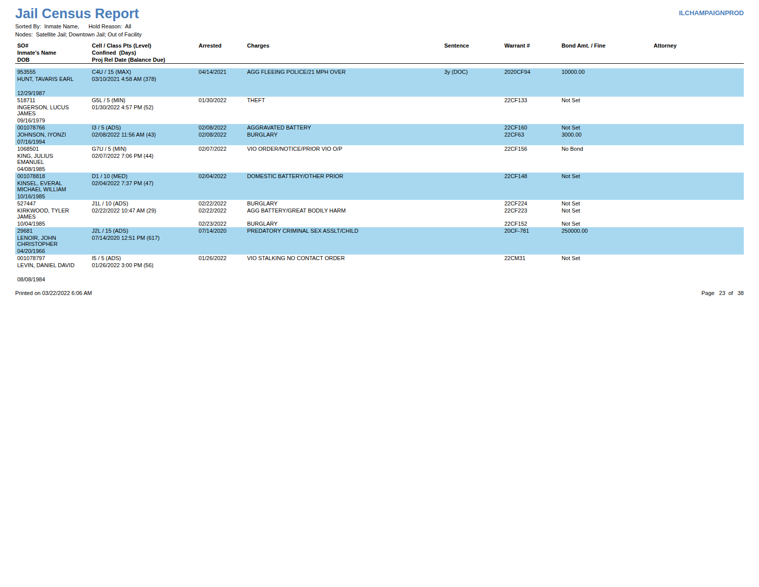ILCHAMPAIGNPROD
Jail Census Report
Sorted By: Inmate Name, Hold Reason: All
Nodes: Satellite Jail; Downtown Jail; Out of Facility
| SO# | Cell / Class Pts (Level) | Arrested | Charges | Sentence | Warrant # | Bond Amt. / Fine | Attorney |
| --- | --- | --- | --- | --- | --- | --- | --- |
| Inmate's Name | Confined (Days) | | | | | | |
| DOB | Proj Rel Date (Balance Due) | | | | | | |
| 953555 | C4U / 15 (MAX) | 04/14/2021 | AGG FLEEING POLICE/21 MPH OVER | 3y (DOC) | 2020CF94 | 10000.00 | |
| HUNT, TAVARIS EARL | 03/10/2021 4:58 AM (378) | | | | | | |
| 12/29/1987 | | | | | | | |
| 518711 | G5L / 5 (MIN) | 01/30/2022 | THEFT | | 22CF133 | Not Set | |
| INGERSON, LUCUS JAMES | 01/30/2022 4:57 PM (52) | | | | | | |
| 09/16/1979 | | | | | | | |
| 001078766 | I3 / 5 (ADS) | 02/08/2022 | AGGRAVATED BATTERY | | 22CF160 | Not Set | |
| JOHNSON, IYONZI | 02/08/2022 11:56 AM (43) | 02/08/2022 | BURGLARY | | 22CF63 | 3000.00 | |
| 07/16/1994 | | | | | | | |
| 1068501 | G7U / 5 (MIN) | 02/07/2022 | VIO ORDER/NOTICE/PRIOR VIO O/P | | 22CF156 | No Bond | |
| KING, JULIUS EMANUEL | 02/07/2022 7:06 PM (44) | | | | | | |
| 04/08/1985 | | | | | | | |
| 001078818 | D1 / 10 (MED) | 02/04/2022 | DOMESTIC BATTERY/OTHER PRIOR | | 22CF148 | Not Set | |
| KINSEL, EVERAL MICHAEL WILLIAM | 02/04/2022 7:37 PM (47) | | | | | | |
| 10/16/1985 | | | | | | | |
| 527447 | J1L / 10 (ADS) | 02/22/2022 | BURGLARY | | 22CF224 | Not Set | |
| KIRKWOOD, TYLER JAMES | 02/22/2022 10:47 AM (29) | 02/22/2022 | AGG BATTERY/GREAT BODILY HARM | | 22CF223 | Not Set | |
| 10/04/1985 | | 02/23/2022 | BURGLARY | | 22CF152 | Not Set | |
| 29681 | J2L / 15 (ADS) | 07/14/2020 | PREDATORY CRIMINAL SEX ASSLT/CHILD | | 20CF-781 | 250000.00 | |
| LENOIR, JOHN CHRISTOPHER | 07/14/2020 12:51 PM (617) | | | | | | |
| 04/20/1966 | | | | | | | |
| 001078797 | I5 / 5 (ADS) | 01/26/2022 | VIO STALKING NO CONTACT ORDER | | 22CM31 | Not Set | |
| LEVIN, DANIEL DAVID | 01/26/2022 3:00 PM (56) | | | | | | |
| 08/08/1984 | | | | | | | |
Printed on 03/22/2022 6:06 AM Page 23 of 38